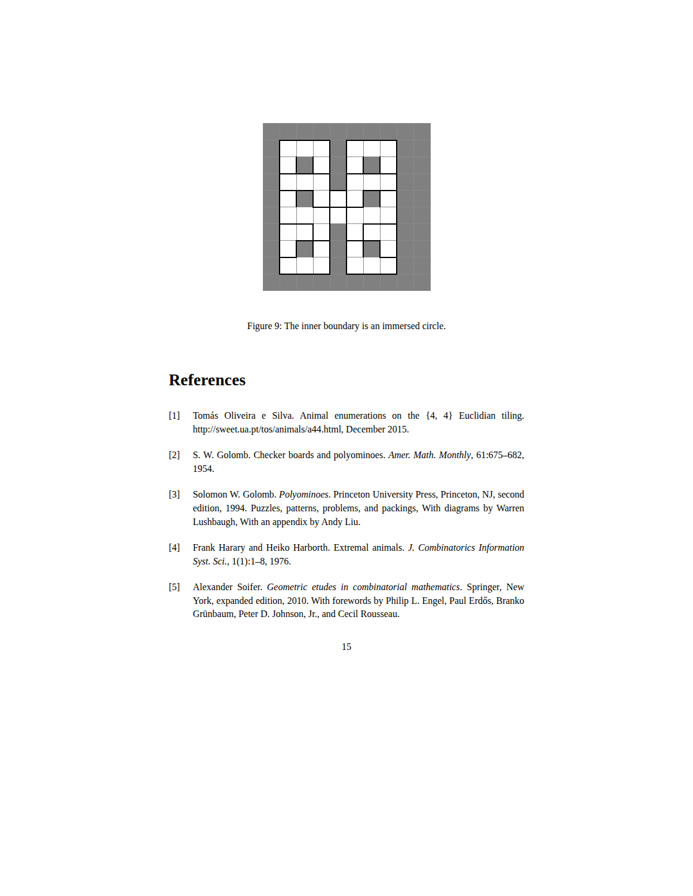Figure 9: The inner boundary is an immersed circle.
References
[1] Tomás Oliveira e Silva. Animal enumerations on the {4, 4} Euclidian tiling. http://sweet.ua.pt/tos/animals/a44.html, December 2015.
[2] S. W. Golomb. Checker boards and polyominoes. Amer. Math. Monthly, 61:675–682, 1954.
[3] Solomon W. Golomb. Polyominoes. Princeton University Press, Princeton, NJ, second edition, 1994. Puzzles, patterns, problems, and packings, With diagrams by Warren Lushbaugh, With an appendix by Andy Liu.
[4] Frank Harary and Heiko Harborth. Extremal animals. J. Combinatorics Information Syst. Sci., 1(1):1–8, 1976.
[5] Alexander Soifer. Geometric etudes in combinatorial mathematics. Springer, New York, expanded edition, 2010. With forewords by Philip L. Engel, Paul Erdős, Branko Grünbaum, Peter D. Johnson, Jr., and Cecil Rousseau.
15